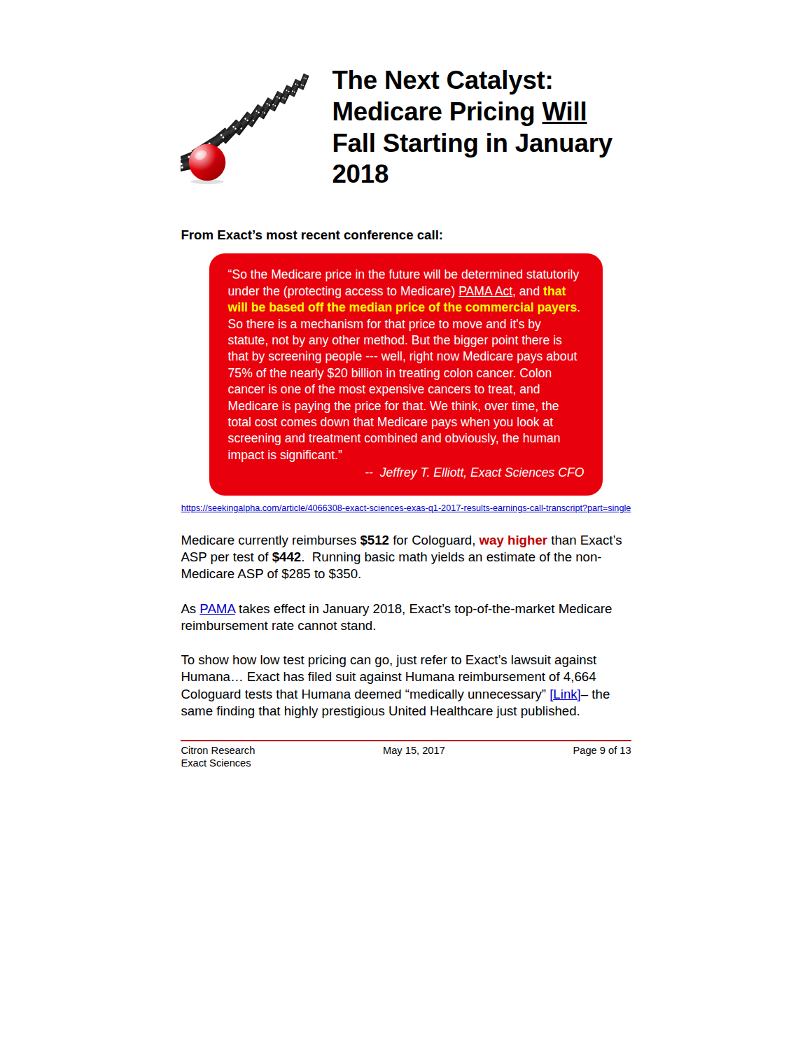The Next Catalyst:
Medicare Pricing Will Fall Starting in January 2018
From Exact’s most recent conference call:
“So the Medicare price in the future will be determined statutorily under the (protecting access to Medicare) PAMA Act, and that will be based off the median price of the commercial payers. So there is a mechanism for that price to move and it's by statute, not by any other method. But the bigger point there is that by screening people --- well, right now Medicare pays about 75% of the nearly $20 billion in treating colon cancer. Colon cancer is one of the most expensive cancers to treat, and Medicare is paying the price for that. We think, over time, the total cost comes down that Medicare pays when you look at screening and treatment combined and obviously, the human impact is significant.”
-- Jeffrey T. Elliott, Exact Sciences CFO
https://seekingalpha.com/article/4066308-exact-sciences-exas-q1-2017-results-earnings-call-transcript?part=single
Medicare currently reimburses $512 for Cologuard, way higher than Exact’s ASP per test of $442. Running basic math yields an estimate of the non-Medicare ASP of $285 to $350.
As PAMA takes effect in January 2018, Exact’s top-of-the-market Medicare reimbursement rate cannot stand.
To show how low test pricing can go, just refer to Exact’s lawsuit against Humana… Exact has filed suit against Humana reimbursement of 4,664 Cologuard tests that Humana deemed “medically unnecessary” [Link]– the same finding that highly prestigious United Healthcare just published.
Citron Research
Exact Sciences
May 15, 2017
Page 9 of 13